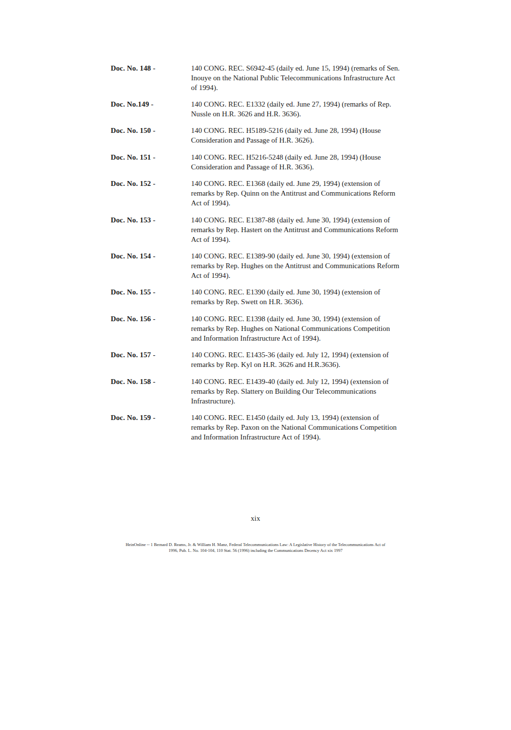Doc. No. 148 -
140 CONG. REC. S6942-45 (daily ed. June 15, 1994) (remarks of Sen. Inouye on the National Public Telecommunications Infrastructure Act of 1994).
Doc. No.149 -
140 CONG. REC. E1332 (daily ed. June 27, 1994) (remarks of Rep. Nussle on H.R. 3626 and H.R. 3636).
Doc. No. 150 -
140 CONG. REC. H5189-5216 (daily ed. June 28, 1994) (House Consideration and Passage of H.R. 3626).
Doc. No. 151 -
140 CONG. REC. H5216-5248 (daily ed. June 28, 1994) (House Consideration and Passage of H.R. 3636).
Doc. No. 152 -
140 CONG. REC. E1368 (daily ed. June 29, 1994) (extension of remarks by Rep. Quinn on the Antitrust and Communications Reform Act of 1994).
Doc. No. 153 -
140 CONG. REC. E1387-88 (daily ed. June 30, 1994) (extension of remarks by Rep. Hastert on the Antitrust and Communications Reform Act of 1994).
Doc. No. 154 -
140 CONG. REC. E1389-90 (daily ed. June 30, 1994) (extension of remarks by Rep. Hughes on the Antitrust and Communications Reform Act of 1994).
Doc. No. 155 -
140 CONG. REC. E1390 (daily ed. June 30, 1994) (extension of remarks by Rep. Swett on H.R. 3636).
Doc. No. 156 -
140 CONG. REC. E1398 (daily ed. June 30, 1994) (extension of remarks by Rep. Hughes on National Communications Competition and Information Infrastructure Act of 1994).
Doc. No. 157 -
140 CONG. REC. E1435-36 (daily ed. July 12, 1994) (extension of remarks by Rep. Kyl on H.R. 3626 and H.R.3636).
Doc. No. 158 -
140 CONG. REC. E1439-40 (daily ed. July 12, 1994) (extension of remarks by Rep. Slattery on Building Our Telecommunications Infrastructure).
Doc. No. 159 -
140 CONG. REC. E1450 (daily ed. July 13, 1994) (extension of remarks by Rep. Paxon on the National Communications Competition and Information Infrastructure Act of 1994).
xix
HeinOnline -- 1 Bernard D. Reams, Jr. & William H. Manz, Federal Telecommunications Law: A Legislative History of the Telecommunications Act of 1996, Pub. L. No. 104-104, 110 Stat. 56 (1996) including the Communications Decency Act xix 1997